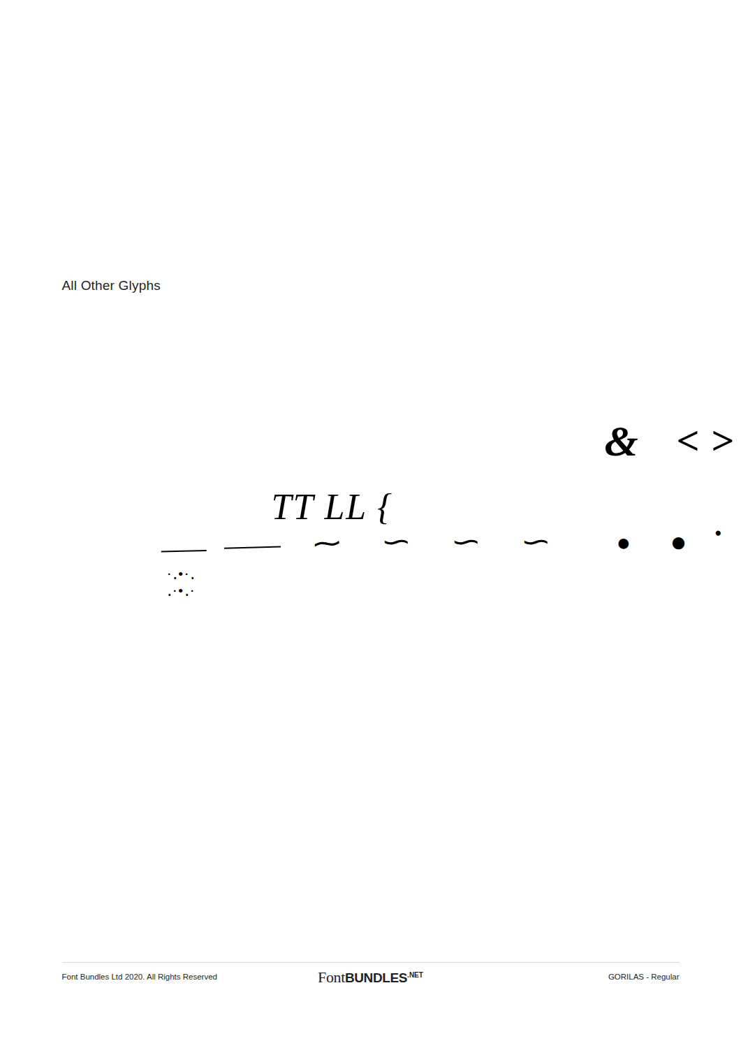All Other Glyphs
& < > TT LL { — — ∼ ∽ ∽ ∽ ● ● • ·․•·․
․·•․·
Font Bundles Ltd 2020. All Rights Reserved
Font BUNDLES.NET
GORILAS - Regular